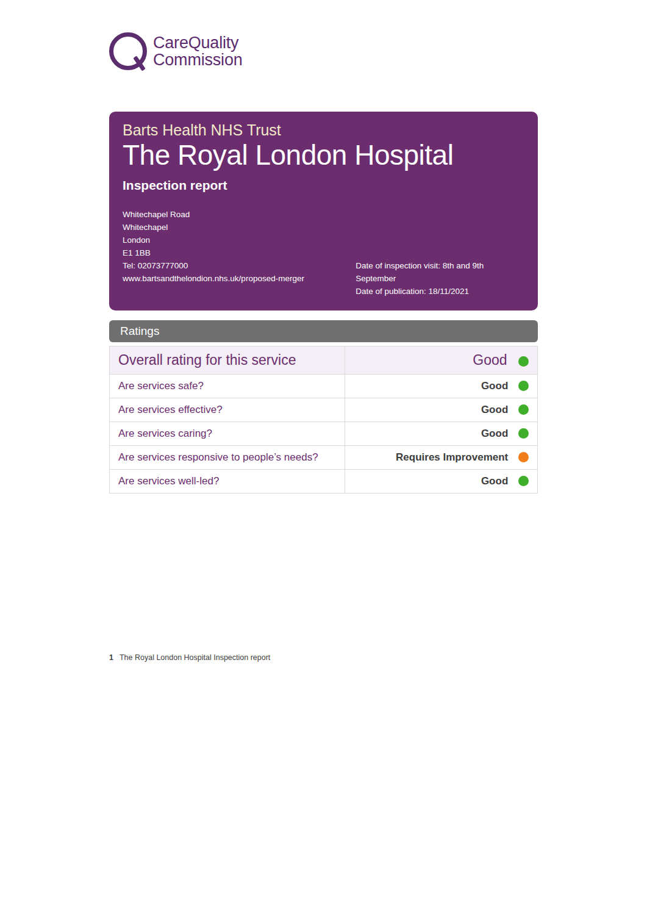CareQuality
Commission
Barts Health NHS Trust
The Royal London Hospital
Inspection report
Whitechapel Road
Whitechapel
London
E1 1BB
Tel: 02073777000
www.bartsandthelondion.nhs.uk/proposed-merger
Date of inspection visit: 8th and 9th September
Date of publication: 18/11/2021
Ratings
| Overall rating for this service | Good |
| Are services safe? | Good |
| Are services effective? | Good |
| Are services caring? | Good |
| Are services responsive to people’s needs? | Requires Improvement |
| Are services well-led? | Good |
1 The Royal London Hospital Inspection report